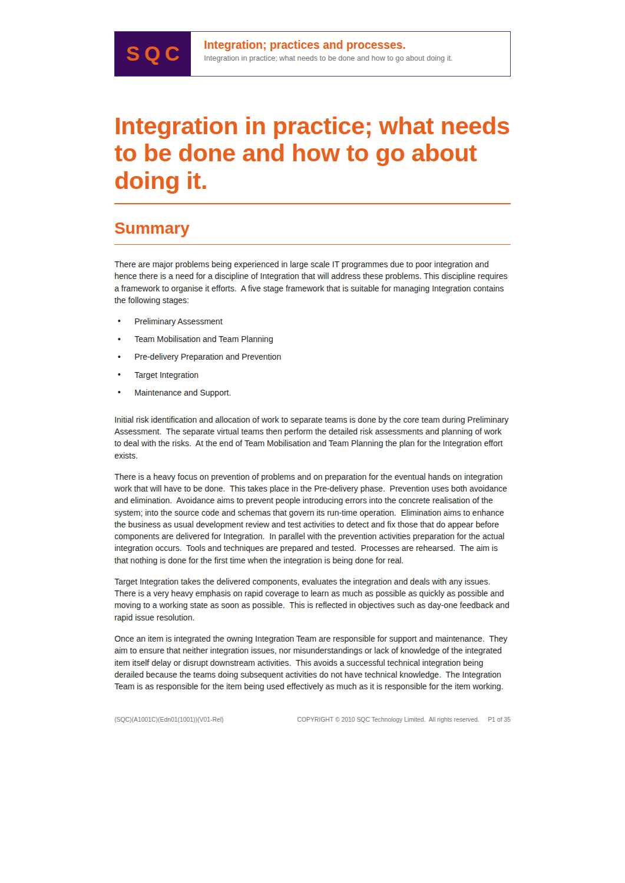SQC
Integration; practices and processes.
Integration in practice; what needs to be done and how to go about doing it.
Integration in practice; what needs to be done and how to go about doing it.
Summary
There are major problems being experienced in large scale IT programmes due to poor integration and hence there is a need for a discipline of Integration that will address these problems. This discipline requires a framework to organise it efforts. A five stage framework that is suitable for managing Integration contains the following stages:
Preliminary Assessment
Team Mobilisation and Team Planning
Pre-delivery Preparation and Prevention
Target Integration
Maintenance and Support.
Initial risk identification and allocation of work to separate teams is done by the core team during Preliminary Assessment. The separate virtual teams then perform the detailed risk assessments and planning of work to deal with the risks. At the end of Team Mobilisation and Team Planning the plan for the Integration effort exists.
There is a heavy focus on prevention of problems and on preparation for the eventual hands on integration work that will have to be done. This takes place in the Pre-delivery phase. Prevention uses both avoidance and elimination. Avoidance aims to prevent people introducing errors into the concrete realisation of the system; into the source code and schemas that govern its run-time operation. Elimination aims to enhance the business as usual development review and test activities to detect and fix those that do appear before components are delivered for Integration. In parallel with the prevention activities preparation for the actual integration occurs. Tools and techniques are prepared and tested. Processes are rehearsed. The aim is that nothing is done for the first time when the integration is being done for real.
Target Integration takes the delivered components, evaluates the integration and deals with any issues. There is a very heavy emphasis on rapid coverage to learn as much as possible as quickly as possible and moving to a working state as soon as possible. This is reflected in objectives such as day-one feedback and rapid issue resolution.
Once an item is integrated the owning Integration Team are responsible for support and maintenance. They aim to ensure that neither integration issues, nor misunderstandings or lack of knowledge of the integrated item itself delay or disrupt downstream activities. This avoids a successful technical integration being derailed because the teams doing subsequent activities do not have technical knowledge. The Integration Team is as responsible for the item being used effectively as much as it is responsible for the item working.
(SQC)(A1001C)(Edn01(1001))(V01-Rel)
COPYRIGHT © 2010 SQC Technology Limited. All rights reserved. P1 of 35